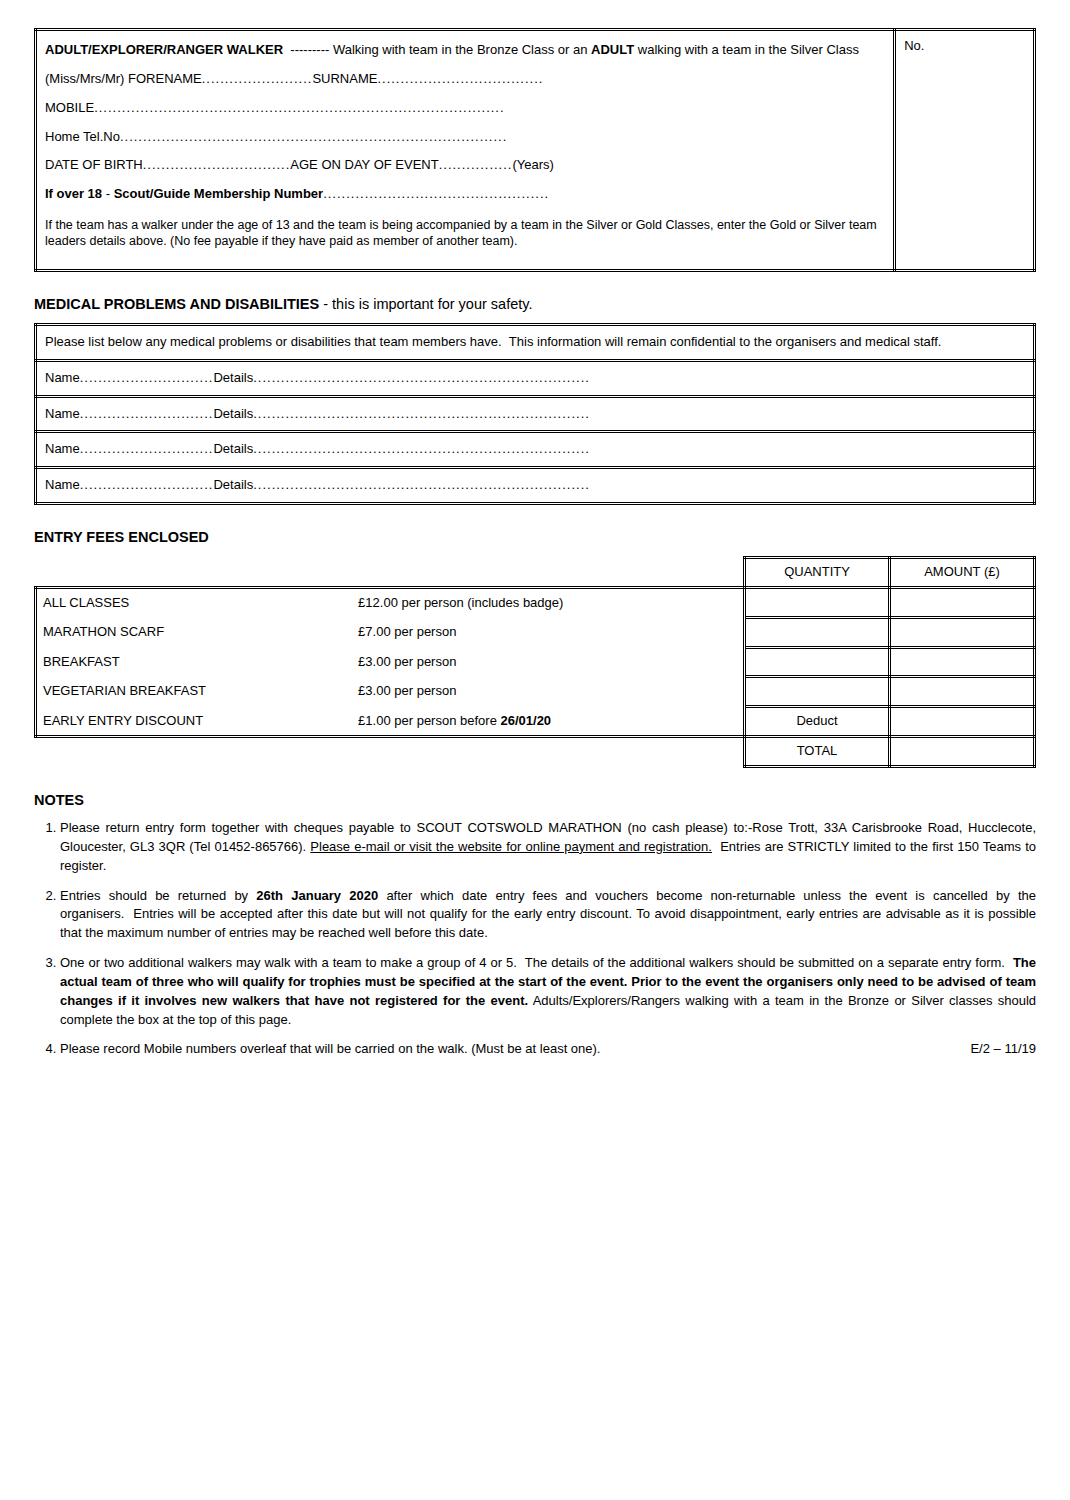| ADULT/EXPLORER/RANGER WALKER --------- Walking with team in the Bronze Class or an ADULT walking with a team in the Silver Class (Miss/Mrs/Mr) FORENAME ........................ SURNAME .................................... MOBILE ......................................................................................... Home Tel.No .................................................................................... DATE OF BIRTH ................................ AGE ON DAY OF EVENT ................ (Years) If over 18 - Scout/Guide Membership Number ................................................. If the team has a walker under the age of 13 and the team is being accompanied by a team in the Silver or Gold Classes, enter the Gold or Silver team leaders details above. (No fee payable if they have paid as member of another team). | No. |
MEDICAL PROBLEMS AND DISABILITIES - this is important for your safety.
| Please list below any medical problems or disabilities that team members have. This information will remain confidential to the organisers and medical staff. |
| Name ............................. Details ......................................................................... |
| Name ............................. Details ......................................................................... |
| Name ............................. Details ......................................................................... |
| Name ............................. Details ......................................................................... |
ENTRY FEES ENCLOSED
| | | QUANTITY | AMOUNT (£) |
| ALL CLASSES | £12.00 per person (includes badge) | | |
| MARATHON SCARF | £7.00 per person | | |
| BREAKFAST | £3.00 per person | | |
| VEGETARIAN BREAKFAST | £3.00 per person | | |
| EARLY ENTRY DISCOUNT | £1.00 per person before 26/01/20 | Deduct | |
| | | TOTAL | |
NOTES
Please return entry form together with cheques payable to SCOUT COTSWOLD MARATHON (no cash please) to:-Rose Trott, 33A Carisbrooke Road, Hucclecote, Gloucester, GL3 3QR (Tel 01452-865766). Please e-mail or visit the website for online payment and registration. Entries are STRICTLY limited to the first 150 Teams to register.
Entries should be returned by 26th January 2020 after which date entry fees and vouchers become non-returnable unless the event is cancelled by the organisers. Entries will be accepted after this date but will not qualify for the early entry discount. To avoid disappointment, early entries are advisable as it is possible that the maximum number of entries may be reached well before this date.
One or two additional walkers may walk with a team to make a group of 4 or 5. The details of the additional walkers should be submitted on a separate entry form. The actual team of three who will qualify for trophies must be specified at the start of the event. Prior to the event the organisers only need to be advised of team changes if it involves new walkers that have not registered for the event. Adults/Explorers/Rangers walking with a team in the Bronze or Silver classes should complete the box at the top of this page.
Please record Mobile numbers overleaf that will be carried on the walk. (Must be at least one).E/2 – 11/19